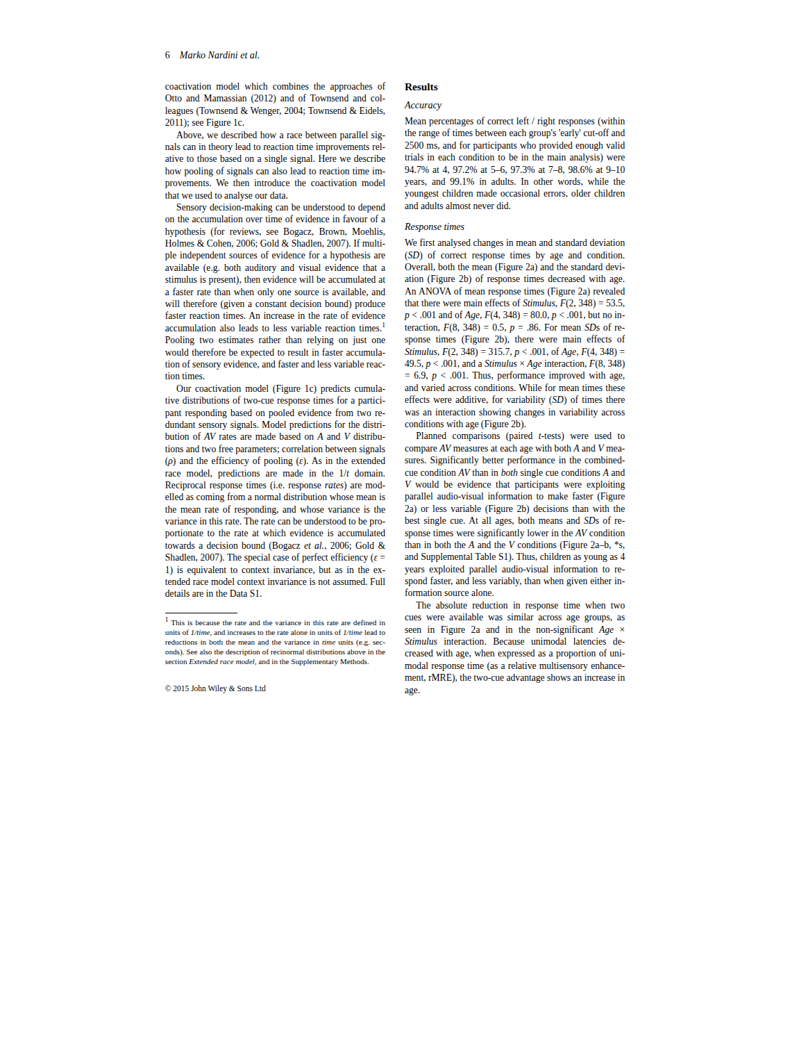6 Marko Nardini et al.
coactivation model which combines the approaches of Otto and Mamassian (2012) and of Townsend and colleagues (Townsend & Wenger, 2004; Townsend & Eidels, 2011); see Figure 1c.
Above, we described how a race between parallel signals can in theory lead to reaction time improvements relative to those based on a single signal. Here we describe how pooling of signals can also lead to reaction time improvements. We then introduce the coactivation model that we used to analyse our data.
Sensory decision-making can be understood to depend on the accumulation over time of evidence in favour of a hypothesis (for reviews, see Bogacz, Brown, Moehlis, Holmes & Cohen, 2006; Gold & Shadlen, 2007). If multiple independent sources of evidence for a hypothesis are available (e.g. both auditory and visual evidence that a stimulus is present), then evidence will be accumulated at a faster rate than when only one source is available, and will therefore (given a constant decision bound) produce faster reaction times. An increase in the rate of evidence accumulation also leads to less variable reaction times.1 Pooling two estimates rather than relying on just one would therefore be expected to result in faster accumulation of sensory evidence, and faster and less variable reaction times.
Our coactivation model (Figure 1c) predicts cumulative distributions of two-cue response times for a participant responding based on pooled evidence from two redundant sensory signals. Model predictions for the distribution of AV rates are made based on A and V distributions and two free parameters; correlation between signals (ρ) and the efficiency of pooling (ε). As in the extended race model, predictions are made in the 1/t domain. Reciprocal response times (i.e. response rates) are modelled as coming from a normal distribution whose mean is the mean rate of responding, and whose variance is the variance in this rate. The rate can be understood to be proportionate to the rate at which evidence is accumulated towards a decision bound (Bogacz et al., 2006; Gold & Shadlen, 2007). The special case of perfect efficiency (ε = 1) is equivalent to context invariance, but as in the extended race model context invariance is not assumed. Full details are in the Data S1.
1 This is because the rate and the variance in this rate are defined in units of 1/time, and increases to the rate alone in units of 1/time lead to reductions in both the mean and the variance in time units (e.g. seconds). See also the description of recinormal distributions above in the section Extended race model, and in the Supplementary Methods.
© 2015 John Wiley & Sons Ltd
Results
Accuracy
Mean percentages of correct left / right responses (within the range of times between each group's 'early' cut-off and 2500 ms, and for participants who provided enough valid trials in each condition to be in the main analysis) were 94.7% at 4, 97.2% at 5–6, 97.3% at 7–8, 98.6% at 9–10 years, and 99.1% in adults. In other words, while the youngest children made occasional errors, older children and adults almost never did.
Response times
We first analysed changes in mean and standard deviation (SD) of correct response times by age and condition. Overall, both the mean (Figure 2a) and the standard deviation (Figure 2b) of response times decreased with age. An ANOVA of mean response times (Figure 2a) revealed that there were main effects of Stimulus, F(2, 348) = 53.5, p < .001 and of Age, F(4, 348) = 80.0, p < .001, but no interaction, F(8, 348) = 0.5, p = .86. For mean SDs of response times (Figure 2b), there were main effects of Stimulus, F(2, 348) = 315.7, p < .001, of Age, F(4, 348) = 49.5, p < .001, and a Stimulus × Age interaction, F(8, 348) = 6.9, p < .001. Thus, performance improved with age, and varied across conditions. While for mean times these effects were additive, for variability (SD) of times there was an interaction showing changes in variability across conditions with age (Figure 2b).
Planned comparisons (paired t-tests) were used to compare AV measures at each age with both A and V measures. Significantly better performance in the combined-cue condition AV than in both single cue conditions A and V would be evidence that participants were exploiting parallel audio-visual information to make faster (Figure 2a) or less variable (Figure 2b) decisions than with the best single cue. At all ages, both means and SDs of response times were significantly lower in the AV condition than in both the A and the V conditions (Figure 2a–b, *s, and Supplemental Table S1). Thus, children as young as 4 years exploited parallel audio-visual information to respond faster, and less variably, than when given either information source alone.
The absolute reduction in response time when two cues were available was similar across age groups, as seen in Figure 2a and in the non-significant Age × Stimulus interaction. Because unimodal latencies decreased with age, when expressed as a proportion of unimodal response time (as a relative multisensory enhancement, rMRE), the two-cue advantage shows an increase in age.